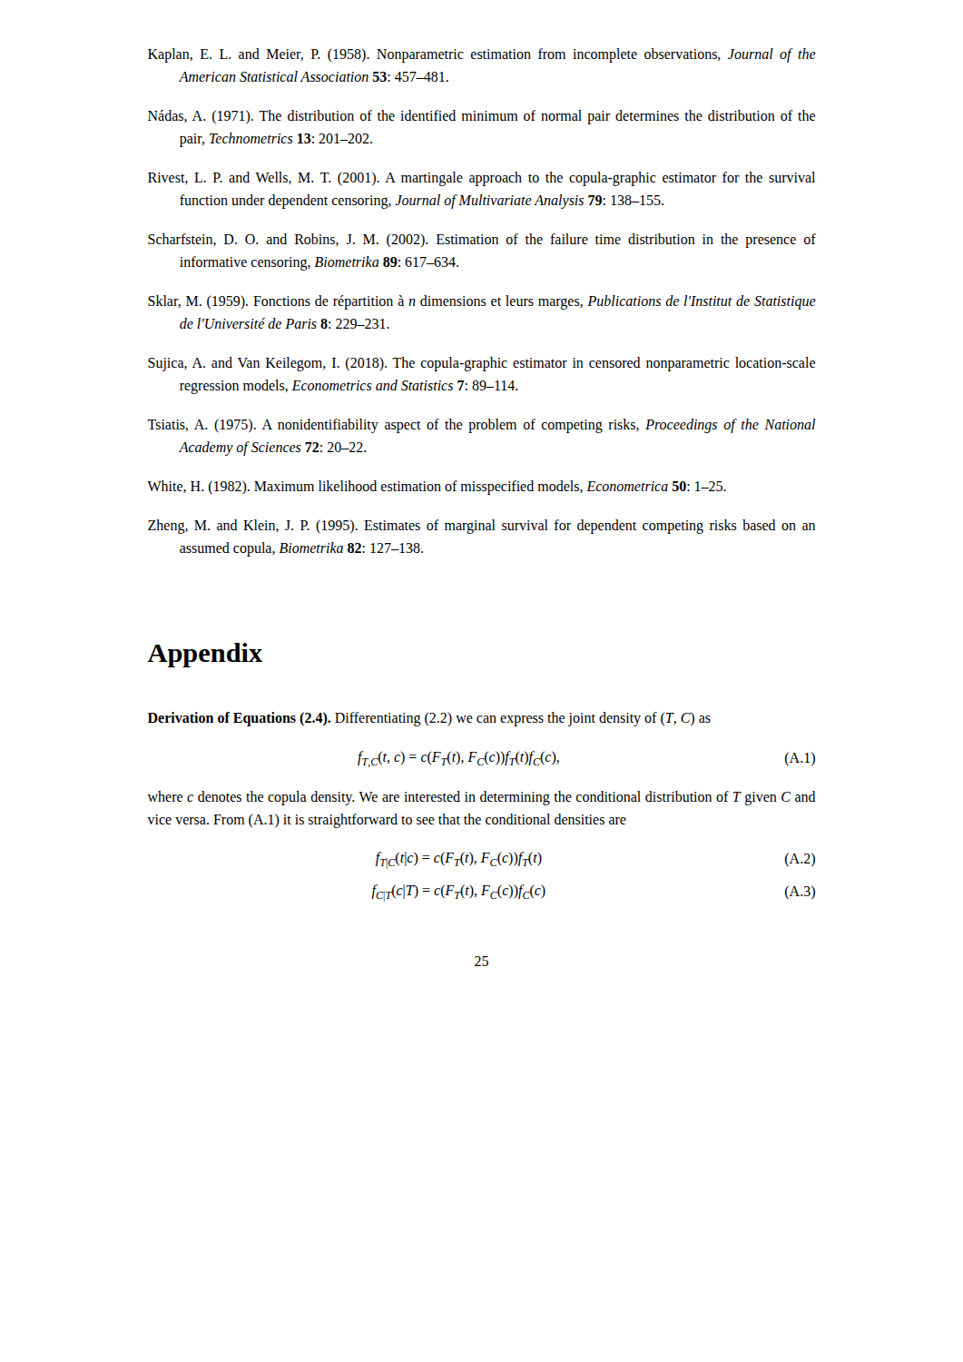Kaplan, E. L. and Meier, P. (1958). Nonparametric estimation from incomplete observations, Journal of the American Statistical Association 53: 457–481.
Nádas, A. (1971). The distribution of the identified minimum of normal pair determines the distribution of the pair, Technometrics 13: 201–202.
Rivest, L. P. and Wells, M. T. (2001). A martingale approach to the copula-graphic estimator for the survival function under dependent censoring, Journal of Multivariate Analysis 79: 138–155.
Scharfstein, D. O. and Robins, J. M. (2002). Estimation of the failure time distribution in the presence of informative censoring, Biometrika 89: 617–634.
Sklar, M. (1959). Fonctions de répartition à n dimensions et leurs marges, Publications de l'Institut de Statistique de l'Université de Paris 8: 229–231.
Sujica, A. and Van Keilegom, I. (2018). The copula-graphic estimator in censored nonparametric location-scale regression models, Econometrics and Statistics 7: 89–114.
Tsiatis, A. (1975). A nonidentifiability aspect of the problem of competing risks, Proceedings of the National Academy of Sciences 72: 20–22.
White, H. (1982). Maximum likelihood estimation of misspecified models, Econometrica 50: 1–25.
Zheng, M. and Klein, J. P. (1995). Estimates of marginal survival for dependent competing risks based on an assumed copula, Biometrika 82: 127–138.
Appendix
Derivation of Equations (2.4). Differentiating (2.2) we can express the joint density of (T, C) as
fT,C(t, c) = c(FT(t), FC(c))fT(t)fC(c),
(A.1)
where c denotes the copula density. We are interested in determining the conditional distribution of T given C and vice versa. From (A.1) it is straightforward to see that the conditional densities are
fT|C(t|c) = c(FT(t), FC(c))fT(t)
(A.2)
fC|T(c|T) = c(FT(t), FC(c))fC(c)
(A.3)
25